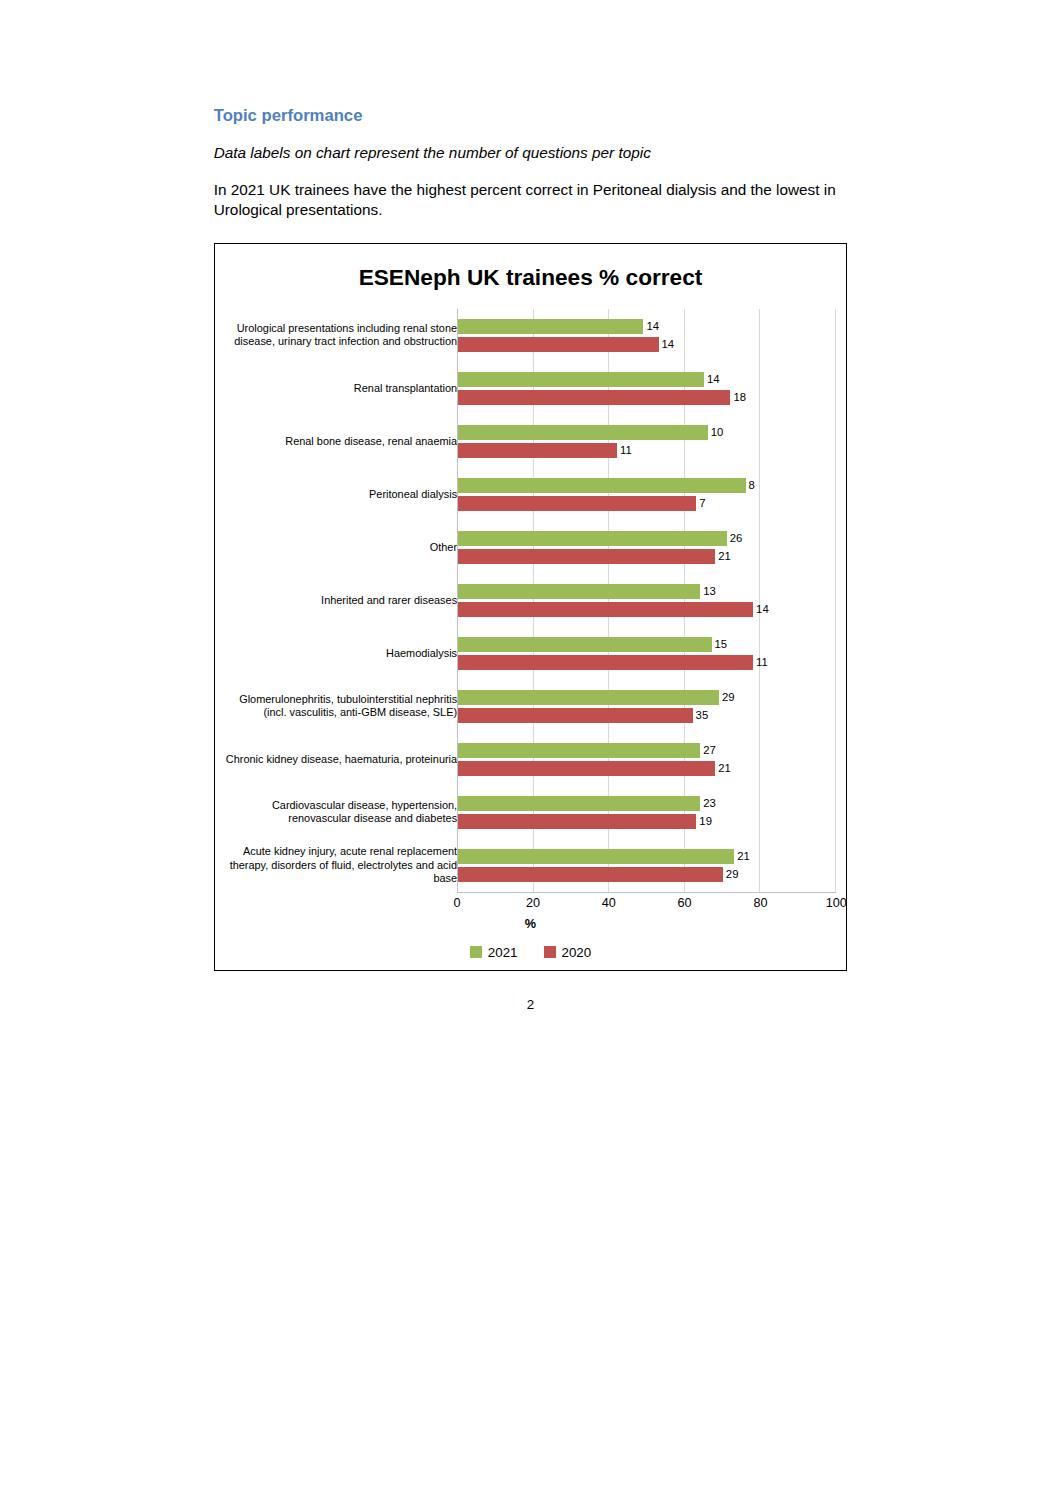Topic performance
Data labels on chart represent the number of questions per topic
In 2021 UK trainees have the highest percent correct in Peritoneal dialysis and the lowest in Urological presentations.
ESENeph UK trainees % correct
| Urological presentations including renal stone disease, urinary tract infection and obstruction | 14 14 |
| Renal transplantation | 14 18 |
| Renal bone disease, renal anaemia | 10 11 |
| Peritoneal dialysis | 8 7 |
| Other | 26 21 |
| Inherited and rarer diseases | 13 14 |
| Haemodialysis | 15 11 |
| Glomerulonephritis, tubulointerstitial nephritis (incl. vasculitis, anti-GBM disease, SLE) | 29 35 |
| Chronic kidney disease, haematuria, proteinuria | 27 21 |
| Cardiovascular disease, hypertension, renovascular disease and diabetes | 23 19 |
| Acute kidney injury, acute renal replacement therapy, disorders of fluid, electrolytes and acid base | 21 29 |
0 20 40 60 80 100
%
2021
2020
2